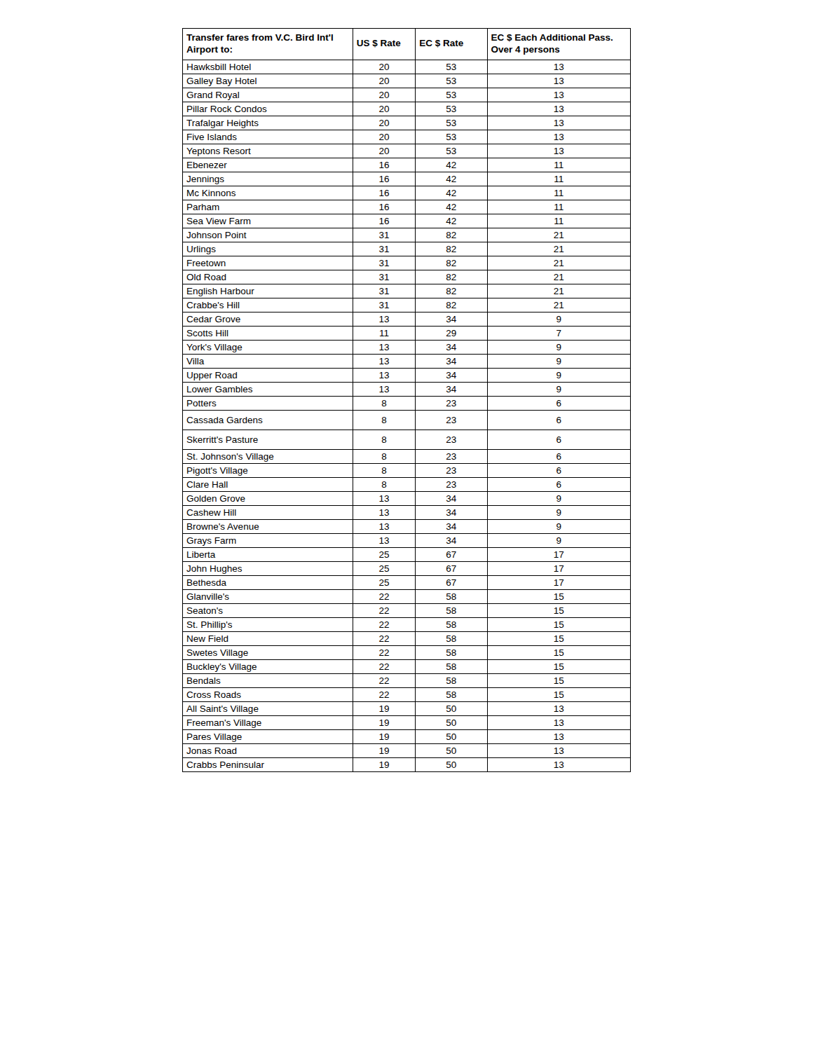| Transfer fares from V.C. Bird Int'l Airport to: | US $ Rate | EC $ Rate | EC $ Each Additional Pass. Over 4 persons |
| --- | --- | --- | --- |
| Hawksbill Hotel | 20 | 53 | 13 |
| Galley Bay Hotel | 20 | 53 | 13 |
| Grand Royal | 20 | 53 | 13 |
| Pillar Rock Condos | 20 | 53 | 13 |
| Trafalgar Heights | 20 | 53 | 13 |
| Five Islands | 20 | 53 | 13 |
| Yeptons Resort | 20 | 53 | 13 |
| Ebenezer | 16 | 42 | 11 |
| Jennings | 16 | 42 | 11 |
| Mc Kinnons | 16 | 42 | 11 |
| Parham | 16 | 42 | 11 |
| Sea View Farm | 16 | 42 | 11 |
| Johnson Point | 31 | 82 | 21 |
| Urlings | 31 | 82 | 21 |
| Freetown | 31 | 82 | 21 |
| Old Road | 31 | 82 | 21 |
| English Harbour | 31 | 82 | 21 |
| Crabbe's Hill | 31 | 82 | 21 |
| Cedar Grove | 13 | 34 | 9 |
| Scotts Hill | 11 | 29 | 7 |
| York's Village | 13 | 34 | 9 |
| Villa | 13 | 34 | 9 |
| Upper Road | 13 | 34 | 9 |
| Lower Gambles | 13 | 34 | 9 |
| Potters | 8 | 23 | 6 |
| Cassada Gardens | 8 | 23 | 6 |
| Skerritt's Pasture | 8 | 23 | 6 |
| St. Johnson's Village | 8 | 23 | 6 |
| Pigott's Village | 8 | 23 | 6 |
| Clare Hall | 8 | 23 | 6 |
| Golden Grove | 13 | 34 | 9 |
| Cashew Hill | 13 | 34 | 9 |
| Browne's Avenue | 13 | 34 | 9 |
| Grays Farm | 13 | 34 | 9 |
| Liberta | 25 | 67 | 17 |
| John Hughes | 25 | 67 | 17 |
| Bethesda | 25 | 67 | 17 |
| Glanville's | 22 | 58 | 15 |
| Seaton's | 22 | 58 | 15 |
| St. Phillip's | 22 | 58 | 15 |
| New Field | 22 | 58 | 15 |
| Swetes Village | 22 | 58 | 15 |
| Buckley's Village | 22 | 58 | 15 |
| Bendals | 22 | 58 | 15 |
| Cross Roads | 22 | 58 | 15 |
| All Saint's Village | 19 | 50 | 13 |
| Freeman's Village | 19 | 50 | 13 |
| Pares Village | 19 | 50 | 13 |
| Jonas Road | 19 | 50 | 13 |
| Crabbs Peninsular | 19 | 50 | 13 |